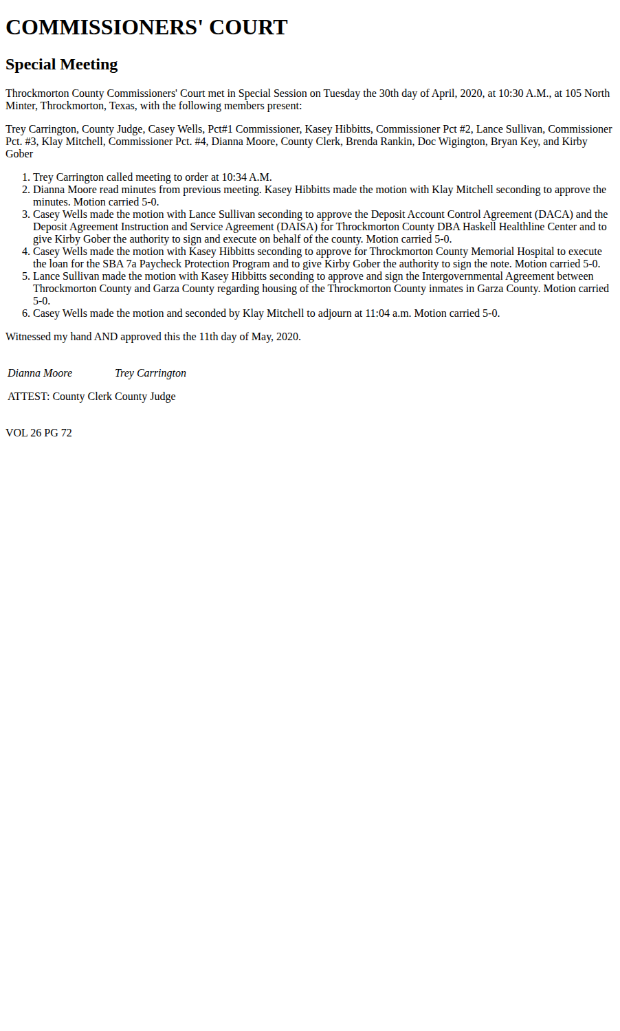COMMISSIONERS' COURT
Special Meeting
Throckmorton County Commissioners' Court met in Special Session on Tuesday the 30th day of April, 2020, at 10:30 A.M., at 105 North Minter, Throckmorton, Texas, with the following members present:
Trey Carrington, County Judge, Casey Wells, Pct#1 Commissioner, Kasey Hibbitts, Commissioner Pct #2, Lance Sullivan, Commissioner Pct. #3, Klay Mitchell, Commissioner Pct. #4, Dianna Moore, County Clerk, Brenda Rankin, Doc Wigington, Bryan Key, and Kirby Gober
Trey Carrington called meeting to order at 10:34 A.M.
Dianna Moore read minutes from previous meeting. Kasey Hibbitts made the motion with Klay Mitchell seconding to approve the minutes. Motion carried 5-0.
Casey Wells made the motion with Lance Sullivan seconding to approve the Deposit Account Control Agreement (DACA) and the Deposit Agreement Instruction and Service Agreement (DAISA) for Throckmorton County DBA Haskell Healthline Center and to give Kirby Gober the authority to sign and execute on behalf of the county. Motion carried 5-0.
Casey Wells made the motion with Kasey Hibbitts seconding to approve for Throckmorton County Memorial Hospital to execute the loan for the SBA 7a Paycheck Protection Program and to give Kirby Gober the authority to sign the note. Motion carried 5-0.
Lance Sullivan made the motion with Kasey Hibbitts seconding to approve and sign the Intergovernmental Agreement between Throckmorton County and Garza County regarding housing of the Throckmorton County inmates in Garza County. Motion carried 5-0.
Casey Wells made the motion and seconded by Klay Mitchell to adjourn at 11:04 a.m. Motion carried 5-0.
Witnessed my hand AND approved this the 11th day of May, 2020.
| Dianna Moore ATTEST: County Clerk | Trey Carrington County Judge |
VOL 26 PG 72